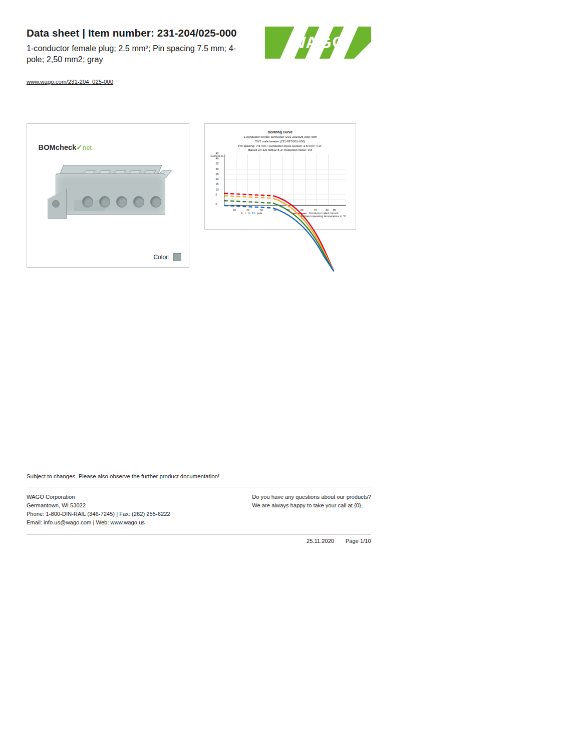Data sheet | Item number: 231-204/025-000
1-conductor female plug; 2.5 mm²; Pin spacing 7.5 mm; 4-pole; 2,50 mm2; gray
www.wago.com/231-204_025-000
WAGO
BOM check✓net
Color:
Derating Curve
1-conductor female connector (231-202/026-000) with
THT male header (231-837/001-000)
Pin spacing: 7.5 mm / Conductor cross-section: 2.5 mm² "f-st"
Based on: EN 60512-5-2/ Reduction factor: 0.8
Current in A
45 40 35 30 25 20 15 10 5 0 10 20 30 40 50 60 70 80 85 Ambient operating temperature in °C
2-4-6-12-pole
Conductor rated current
Subject to changes. Please also observe the further product documentation!
WAGO Corporation
Germantown, WI 53022
Phone: 1-800-DIN-RAIL (346-7245) | Fax: (262) 255-6222
Email: info.us@wago.com | Web: www.wago.us
Do you have any questions about our products?
We are always happy to take your call at {0}.
25.11.2020 Page 1/10